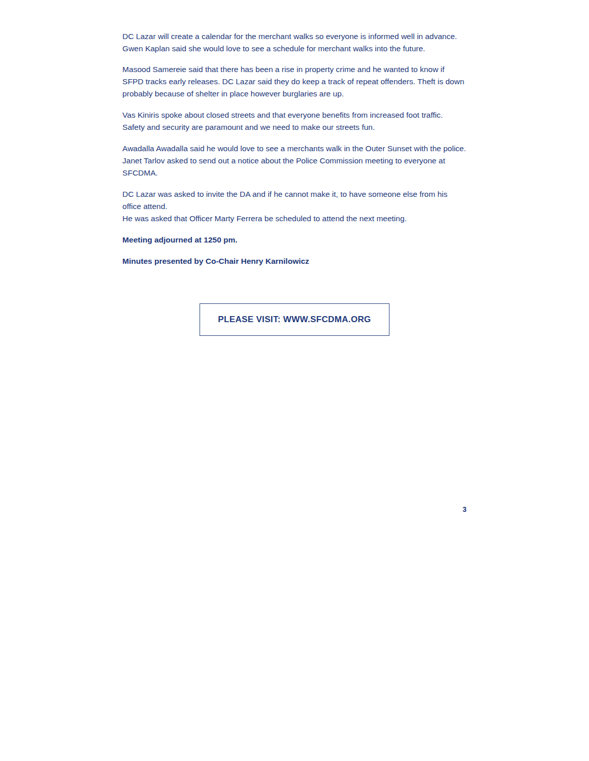DC Lazar will create a calendar for the merchant walks so everyone is informed well in advance. Gwen Kaplan said she would love to see a schedule for merchant walks into the future.
Masood Samereie said that there has been a rise in property crime and he wanted to know if SFPD tracks early releases. DC Lazar said they do keep a track of repeat offenders. Theft is down probably because of shelter in place however burglaries are up.
Vas Kiniris spoke about closed streets and that everyone benefits from increased foot traffic. Safety and security are paramount and we need to make our streets fun.
Awadalla Awadalla said he would love to see a merchants walk in the Outer Sunset with the police. Janet Tarlov asked to send out a notice about the Police Commission meeting to everyone at SFCDMA.
DC Lazar was asked to invite the DA and if he cannot make it, to have someone else from his office attend. He was asked that Officer Marty Ferrera be scheduled to attend the next meeting.
Meeting adjourned at 1250 pm.
Minutes presented by Co-Chair Henry Karnilowicz
PLEASE VISIT: WWW.SFCDMA.ORG
3